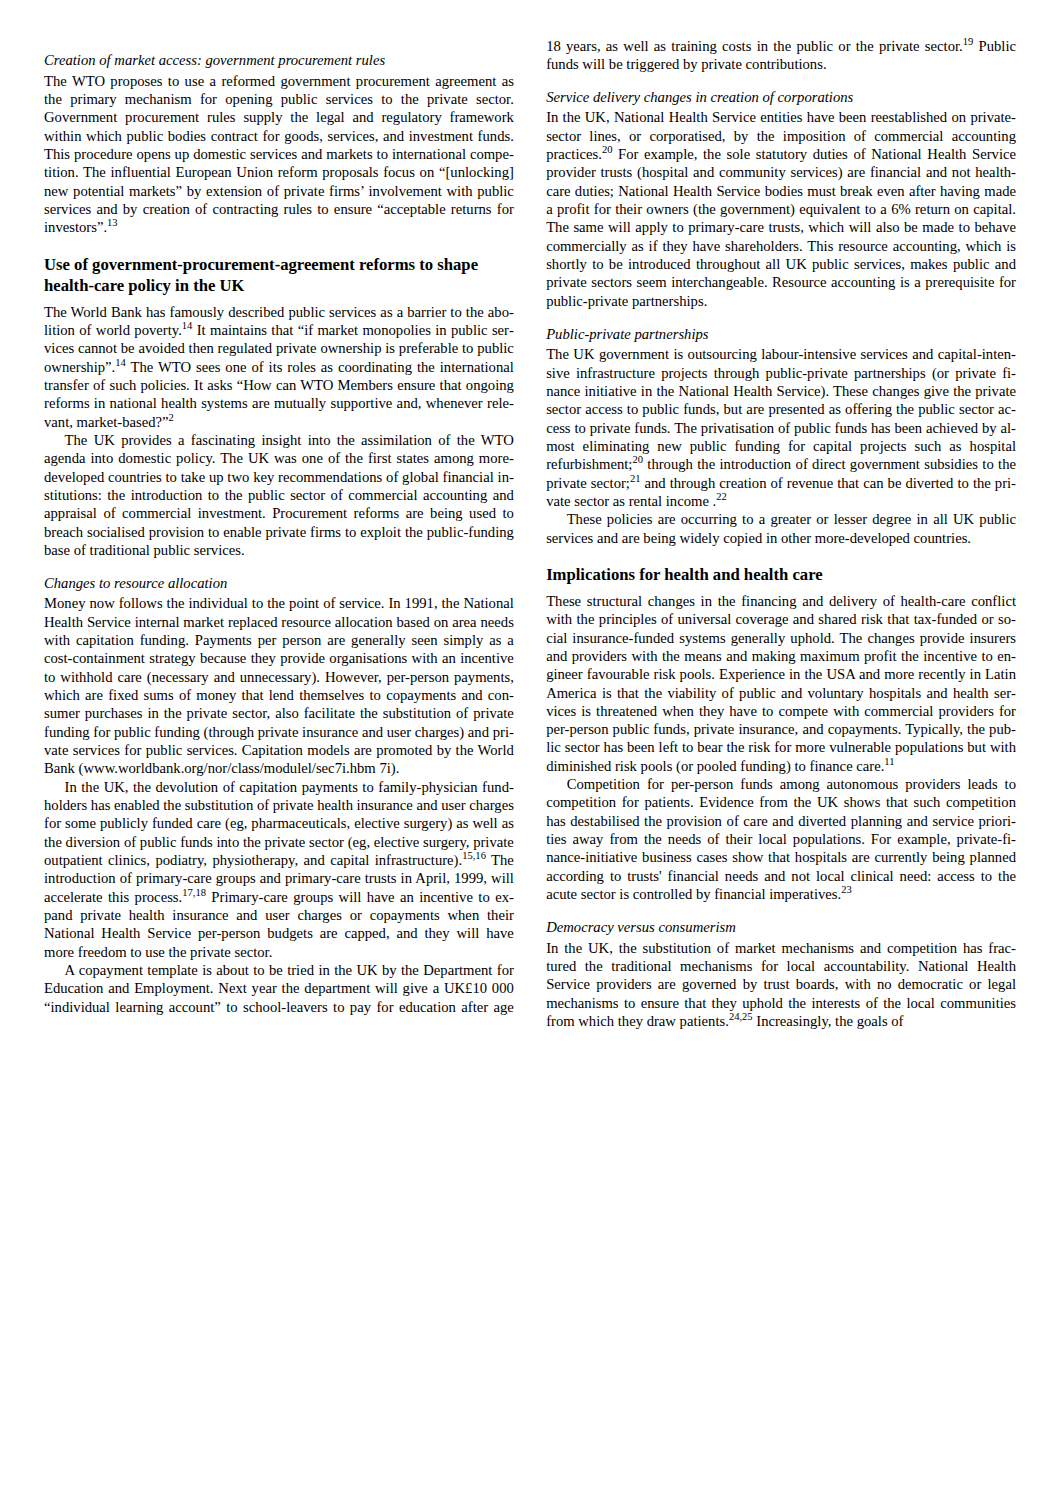Creation of market access: government procurement rules
The WTO proposes to use a reformed government procurement agreement as the primary mechanism for opening public services to the private sector. Government procurement rules supply the legal and regulatory framework within which public bodies contract for goods, services, and investment funds. This procedure opens up domestic services and markets to international competition. The influential European Union reform proposals focus on “[unlocking] new potential markets” by extension of private firms’ involvement with public services and by creation of contracting rules to ensure “acceptable returns for investors”.13
Use of government-procurement-agreement reforms to shape health-care policy in the UK
The World Bank has famously described public services as a barrier to the abolition of world poverty.14 It maintains that “if market monopolies in public services cannot be avoided then regulated private ownership is preferable to public ownership”.14 The WTO sees one of its roles as coordinating the international transfer of such policies. It asks “How can WTO Members ensure that ongoing reforms in national health systems are mutually supportive and, whenever relevant, market-based?”2
The UK provides a fascinating insight into the assimilation of the WTO agenda into domestic policy. The UK was one of the first states among more-developed countries to take up two key recommendations of global financial institutions: the introduction to the public sector of commercial accounting and appraisal of commercial investment. Procurement reforms are being used to breach socialised provision to enable private firms to exploit the public-funding base of traditional public services.
Changes to resource allocation
Money now follows the individual to the point of service. In 1991, the National Health Service internal market replaced resource allocation based on area needs with capitation funding. Payments per person are generally seen simply as a cost-containment strategy because they provide organisations with an incentive to withhold care (necessary and unnecessary). However, per-person payments, which are fixed sums of money that lend themselves to copayments and consumer purchases in the private sector, also facilitate the substitution of private funding for public funding (through private insurance and user charges) and private services for public services. Capitation models are promoted by the World Bank (www.worldbank.org/nor/class/modulel/sec7i.hbm 7i).
In the UK, the devolution of capitation payments to family-physician fundholders has enabled the substitution of private health insurance and user charges for some publicly funded care (eg, pharmaceuticals, elective surgery) as well as the diversion of public funds into the private sector (eg, elective surgery, private outpatient clinics, podiatry, physiotherapy, and capital infrastructure).15,16 The introduction of primary-care groups and primary-care trusts in April, 1999, will accelerate this process.17,18 Primary-care groups will have an incentive to expand private health insurance and user charges or copayments when their National Health Service per-person budgets are capped, and they will have more freedom to use the private sector.
A copayment template is about to be tried in the UK by the Department for Education and Employment. Next year the department will give a UK£10 000 “individual learning account” to school-leavers to pay for education after age 18 years, as well as training costs in the public or the private sector.19 Public funds will be triggered by private contributions.
Service delivery changes in creation of corporations
In the UK, National Health Service entities have been reestablished on private-sector lines, or corporatised, by the imposition of commercial accounting practices.20 For example, the sole statutory duties of National Health Service provider trusts (hospital and community services) are financial and not health-care duties; National Health Service bodies must break even after having made a profit for their owners (the government) equivalent to a 6% return on capital. The same will apply to primary-care trusts, which will also be made to behave commercially as if they have shareholders. This resource accounting, which is shortly to be introduced throughout all UK public services, makes public and private sectors seem interchangeable. Resource accounting is a prerequisite for public-private partnerships.
Public-private partnerships
The UK government is outsourcing labour-intensive services and capital-intensive infrastructure projects through public-private partnerships (or private finance initiative in the National Health Service). These changes give the private sector access to public funds, but are presented as offering the public sector access to private funds. The privatisation of public funds has been achieved by almost eliminating new public funding for capital projects such as hospital refurbishment;20 through the introduction of direct government subsidies to the private sector;21 and through creation of revenue that can be diverted to the private sector as rental income .22
These policies are occurring to a greater or lesser degree in all UK public services and are being widely copied in other more-developed countries.
Implications for health and health care
These structural changes in the financing and delivery of health-care conflict with the principles of universal coverage and shared risk that tax-funded or social insurance-funded systems generally uphold. The changes provide insurers and providers with the means and making maximum profit the incentive to engineer favourable risk pools. Experience in the USA and more recently in Latin America is that the viability of public and voluntary hospitals and health services is threatened when they have to compete with commercial providers for per-person public funds, private insurance, and copayments. Typically, the public sector has been left to bear the risk for more vulnerable populations but with diminished risk pools (or pooled funding) to finance care.11
Competition for per-person funds among autonomous providers leads to competition for patients. Evidence from the UK shows that such competition has destabilised the provision of care and diverted planning and service priorities away from the needs of their local populations. For example, private-finance-initiative business cases show that hospitals are currently being planned according to trusts' financial needs and not local clinical need: access to the acute sector is controlled by financial imperatives.23
Democracy versus consumerism
In the UK, the substitution of market mechanisms and competition has fractured the traditional mechanisms for local accountability. National Health Service providers are governed by trust boards, with no democratic or legal mechanisms to ensure that they uphold the interests of the local communities from which they draw patients.24,25 Increasingly, the goals of